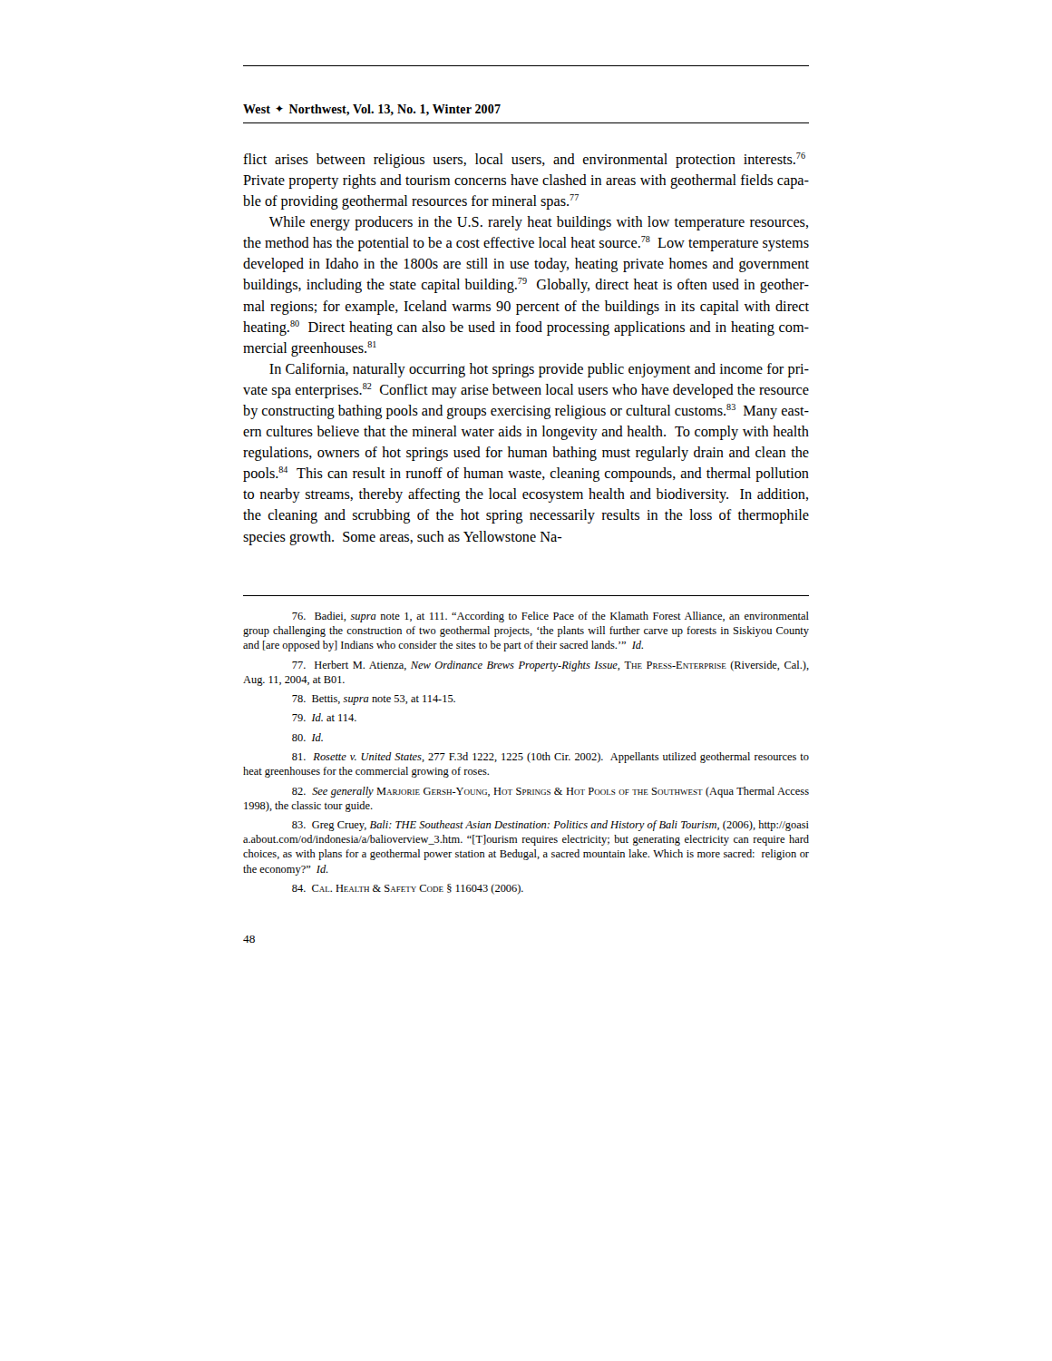West ✦ Northwest, Vol. 13, No. 1, Winter 2007
flict arises between religious users, local users, and environmental protection interests.76 Private property rights and tourism concerns have clashed in areas with geothermal fields capable of providing geothermal resources for mineral spas.77
While energy producers in the U.S. rarely heat buildings with low temperature resources, the method has the potential to be a cost effective local heat source.78 Low temperature systems developed in Idaho in the 1800s are still in use today, heating private homes and government buildings, including the state capital building.79 Globally, direct heat is often used in geothermal regions; for example, Iceland warms 90 percent of the buildings in its capital with direct heating.80 Direct heating can also be used in food processing applications and in heating commercial greenhouses.81
In California, naturally occurring hot springs provide public enjoyment and income for private spa enterprises.82 Conflict may arise between local users who have developed the resource by constructing bathing pools and groups exercising religious or cultural customs.83 Many eastern cultures believe that the mineral water aids in longevity and health. To comply with health regulations, owners of hot springs used for human bathing must regularly drain and clean the pools.84 This can result in runoff of human waste, cleaning compounds, and thermal pollution to nearby streams, thereby affecting the local ecosystem health and biodiversity. In addition, the cleaning and scrubbing of the hot spring necessarily results in the loss of thermophile species growth. Some areas, such as Yellowstone Na-
76. Badiei, supra note 1, at 111. “According to Felice Pace of the Klamath Forest Alliance, an environmental group challenging the construction of two geothermal projects, ‘the plants will further carve up forests in Siskiyou County and [are opposed by] Indians who consider the sites to be part of their sacred lands.’” Id.
77. Herbert M. Atienza, New Ordinance Brews Property-Rights Issue, The Press-Enterprise (Riverside, Cal.), Aug. 11, 2004, at B01.
78. Bettis, supra note 53, at 114-15.
79. Id. at 114.
80. Id.
81. Rosette v. United States, 277 F.3d 1222, 1225 (10th Cir. 2002). Appellants utilized geothermal resources to heat greenhouses for the commercial growing of roses.
82. See generally Marjorie Gersh-Young, Hot Springs & Hot Pools of the Southwest (Aqua Thermal Access 1998), the classic tour guide.
83. Greg Cruey, Bali: THE Southeast Asian Destination: Politics and History of Bali Tourism, (2006), http://goasia.about.com/od/indonesia/a/balioverview_3.htm. “[T]ourism requires electricity; but generating electricity can require hard choices, as with plans for a geothermal power station at Bedugal, a sacred mountain lake. Which is more sacred: religion or the economy?” Id.
84. Cal. Health & Safety Code § 116043 (2006).
48